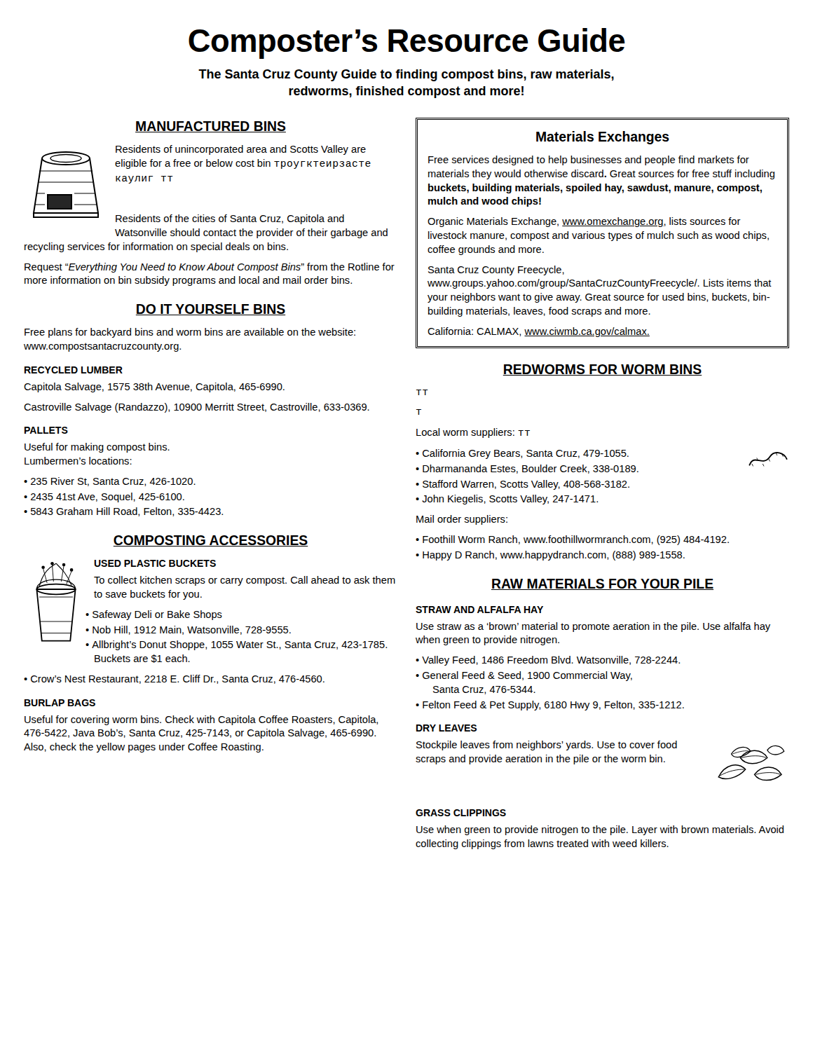Composter’s Resource Guide
The Santa Cruz County Guide to finding compost bins, raw materials,
redworms, finished compost and more!
MANUFACTURED BINS
Residents of unincorporated area and Scotts Valley are eligible for a free or below cost bin троугктеирзасте каулиг тт
Residents of the cities of Santa Cruz, Capitola and Watsonville should contact the provider of their garbage and recycling services for information on special deals on bins.
Request “Everything You Need to Know About Compost Bins” from the Rotline for more information on bin subsidy programs and local and mail order bins.
DO IT YOURSELF BINS
Free plans for backyard bins and worm bins are available on the website: www.compostsantacruzcounty.org.
Recycled Lumber
Capitola Salvage, 1575 38th Avenue, Capitola, 465-6990.
Castroville Salvage (Randazzo), 10900 Merritt Street, Castroville, 633-0369.
Pallets
Useful for making compost bins.
Lumbermen’s locations:
235 River St, Santa Cruz, 426-1020.
2435 41st Ave, Soquel, 425-6100.
5843 Graham Hill Road, Felton, 335-4423.
COMPOSTING ACCESSORIES
Used Plastic Buckets
To collect kitchen scraps or carry compost. Call ahead to ask them to save buckets for you.
Safeway Deli or Bake Shops
Nob Hill, 1912 Main, Watsonville, 728-9555.
Allbright’s Donut Shoppe, 1055 Water St., Santa Cruz, 423-1785. Buckets are $1 each.
Crow’s Nest Restaurant, 2218 E. Cliff Dr., Santa Cruz, 476-4560.
Burlap Bags
Useful for covering worm bins. Check with Capitola Coffee Roasters, Capitola, 476-5422, Java Bob’s, Santa Cruz, 425-7143, or Capitola Salvage, 465-6990. Also, check the yellow pages under Coffee Roasting.
Materials Exchanges
Free services designed to help businesses and people find markets for materials they would otherwise discard. Great sources for free stuff including buckets, building materials, spoiled hay, sawdust, manure, compost, mulch and wood chips!
Organic Materials Exchange, www.omexchange.org, lists sources for livestock manure, compost and various types of mulch such as wood chips, coffee grounds and more.
Santa Cruz County Freecycle, www.groups.yahoo.com/group/SantaCruzCountyFreecycle/. Lists items that your neighbors want to give away. Great source for used bins, buckets, bin-building materials, leaves, food scraps and more.
California: CALMAX, www.ciwmb.ca.gov/calmax.
REDWORMS FOR WORM BINS
тт
т
Local worm suppliers: тт
California Grey Bears, Santa Cruz, 479-1055.
Dharmananda Estes, Boulder Creek, 338-0189.
Stafford Warren, Scotts Valley, 408-568-3182.
John Kiegelis, Scotts Valley, 247-1471.
Mail order suppliers:
Foothill Worm Ranch, www.foothillwormranch.com, (925) 484-4192.
Happy D Ranch, www.happydranch.com, (888) 989-1558.
RAW MATERIALS FOR YOUR PILE
Straw and Alfalfa Hay
Use straw as a ‘brown’ material to promote aeration in the pile. Use alfalfa hay when green to provide nitrogen.
Valley Feed, 1486 Freedom Blvd. Watsonville, 728-2244.
General Feed & Seed, 1900 Commercial Way,
Santa Cruz, 476-5344.
Felton Feed & Pet Supply, 6180 Hwy 9, Felton, 335-1212.
Dry Leaves
Stockpile leaves from neighbors’ yards. Use to cover food scraps and provide aeration in the pile or the worm bin.
Grass Clippings
Use when green to provide nitrogen to the pile. Layer with brown materials. Avoid collecting clippings from lawns treated with weed killers.